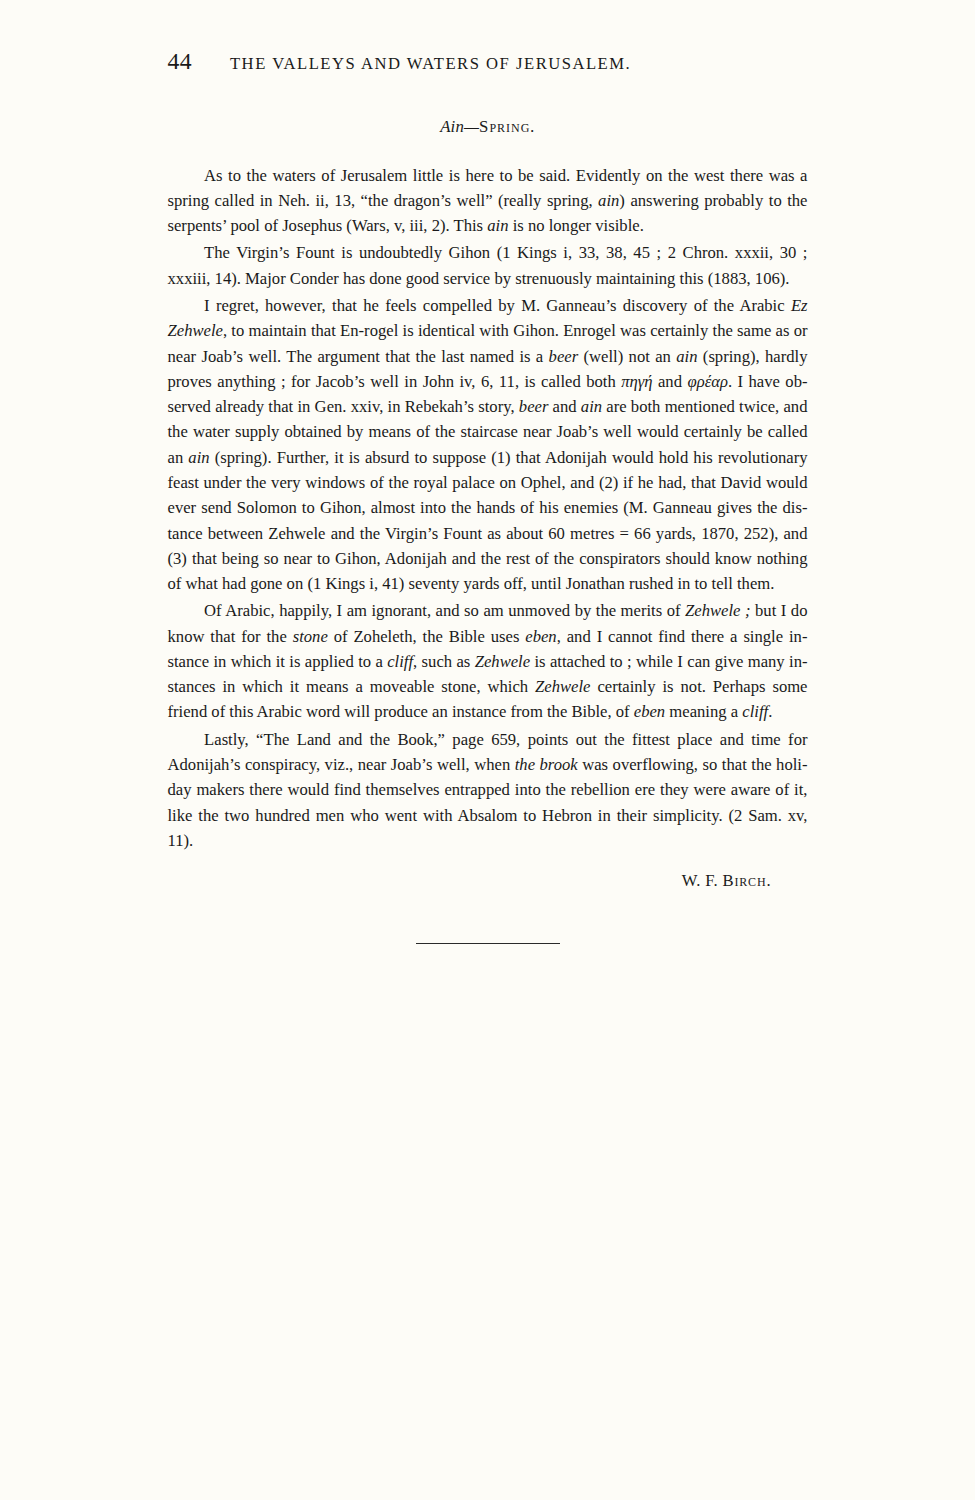44 The Valleys and Waters of Jerusalem.
Ain—Spring.
As to the waters of Jerusalem little is here to be said. Evidently on the west there was a spring called in Neh. ii, 13, “the dragon’s well” (really spring, ain) answering probably to the serpents’ pool of Josephus (Wars, v, iii, 2). This ain is no longer visible.
The Virgin’s Fount is undoubtedly Gihon (1 Kings i, 33, 38, 45 ; 2 Chron. xxxii, 30 ; xxxiii, 14). Major Conder has done good service by strenuously maintaining this (1883, 106).
I regret, however, that he feels compelled by M. Ganneau’s discovery of the Arabic Ez Zehwele, to maintain that En-rogel is identical with Gihon. Enrogel was certainly the same as or near Joab’s well. The argument that the last named is a beer (well) not an ain (spring), hardly proves anything ; for Jacob’s well in John iv, 6, 11, is called both πηγή and φρέαρ. I have observed already that in Gen. xxiv, in Rebekah’s story, beer and ain are both mentioned twice, and the water supply obtained by means of the staircase near Joab’s well would certainly be called an ain (spring). Further, it is absurd to suppose (1) that Adonijah would hold his revolutionary feast under the very windows of the royal palace on Ophel, and (2) if he had, that David would ever send Solomon to Gihon, almost into the hands of his enemies (M. Ganneau gives the distance between Zehwele and the Virgin’s Fount as about 60 metres = 66 yards, 1870, 252), and (3) that being so near to Gihon, Adonijah and the rest of the conspirators should know nothing of what had gone on (1 Kings i, 41) seventy yards off, until Jonathan rushed in to tell them.
Of Arabic, happily, I am ignorant, and so am unmoved by the merits of Zehwele ; but I do know that for the stone of Zoheleth, the Bible uses eben, and I cannot find there a single instance in which it is applied to a cliff, such as Zehwele is attached to ; while I can give many instances in which it means a moveable stone, which Zehwele certainly is not. Perhaps some friend of this Arabic word will produce an instance from the Bible, of eben meaning a cliff.
Lastly, “The Land and the Book,” page 659, points out the fittest place and time for Adonijah’s conspiracy, viz., near Joab’s well, when the brook was overflowing, so that the holiday makers there would find themselves entrapped into the rebellion ere they were aware of it, like the two hundred men who went with Absalom to Hebron in their simplicity. (2 Sam. xv, 11).
W. F. Birch.